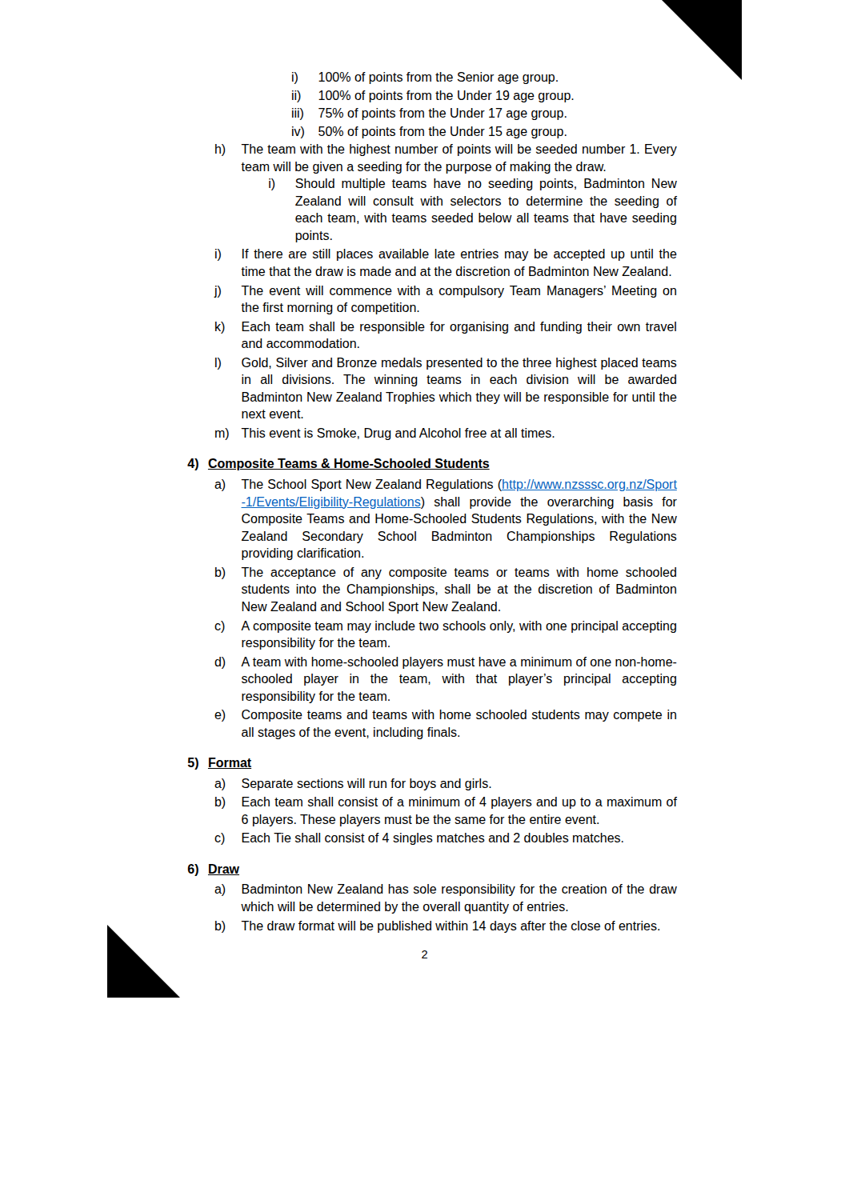i) 100% of points from the Senior age group.
ii) 100% of points from the Under 19 age group.
iii) 75% of points from the Under 17 age group.
iv) 50% of points from the Under 15 age group.
h) The team with the highest number of points will be seeded number 1. Every team will be given a seeding for the purpose of making the draw.
i) Should multiple teams have no seeding points, Badminton New Zealand will consult with selectors to determine the seeding of each team, with teams seeded below all teams that have seeding points.
i) If there are still places available late entries may be accepted up until the time that the draw is made and at the discretion of Badminton New Zealand.
j) The event will commence with a compulsory Team Managers’ Meeting on the first morning of competition.
k) Each team shall be responsible for organising and funding their own travel and accommodation.
l) Gold, Silver and Bronze medals presented to the three highest placed teams in all divisions. The winning teams in each division will be awarded Badminton New Zealand Trophies which they will be responsible for until the next event.
m) This event is Smoke, Drug and Alcohol free at all times.
4) Composite Teams & Home-Schooled Students
a) The School Sport New Zealand Regulations (http://www.nzsssc.org.nz/Sport-1/Events/Eligibility-Regulations) shall provide the overarching basis for Composite Teams and Home-Schooled Students Regulations, with the New Zealand Secondary School Badminton Championships Regulations providing clarification.
b) The acceptance of any composite teams or teams with home schooled students into the Championships, shall be at the discretion of Badminton New Zealand and School Sport New Zealand.
c) A composite team may include two schools only, with one principal accepting responsibility for the team.
d) A team with home-schooled players must have a minimum of one non-home-schooled player in the team, with that player’s principal accepting responsibility for the team.
e) Composite teams and teams with home schooled students may compete in all stages of the event, including finals.
5) Format
a) Separate sections will run for boys and girls.
b) Each team shall consist of a minimum of 4 players and up to a maximum of 6 players. These players must be the same for the entire event.
c) Each Tie shall consist of 4 singles matches and 2 doubles matches.
6) Draw
a) Badminton New Zealand has sole responsibility for the creation of the draw which will be determined by the overall quantity of entries.
b) The draw format will be published within 14 days after the close of entries.
2